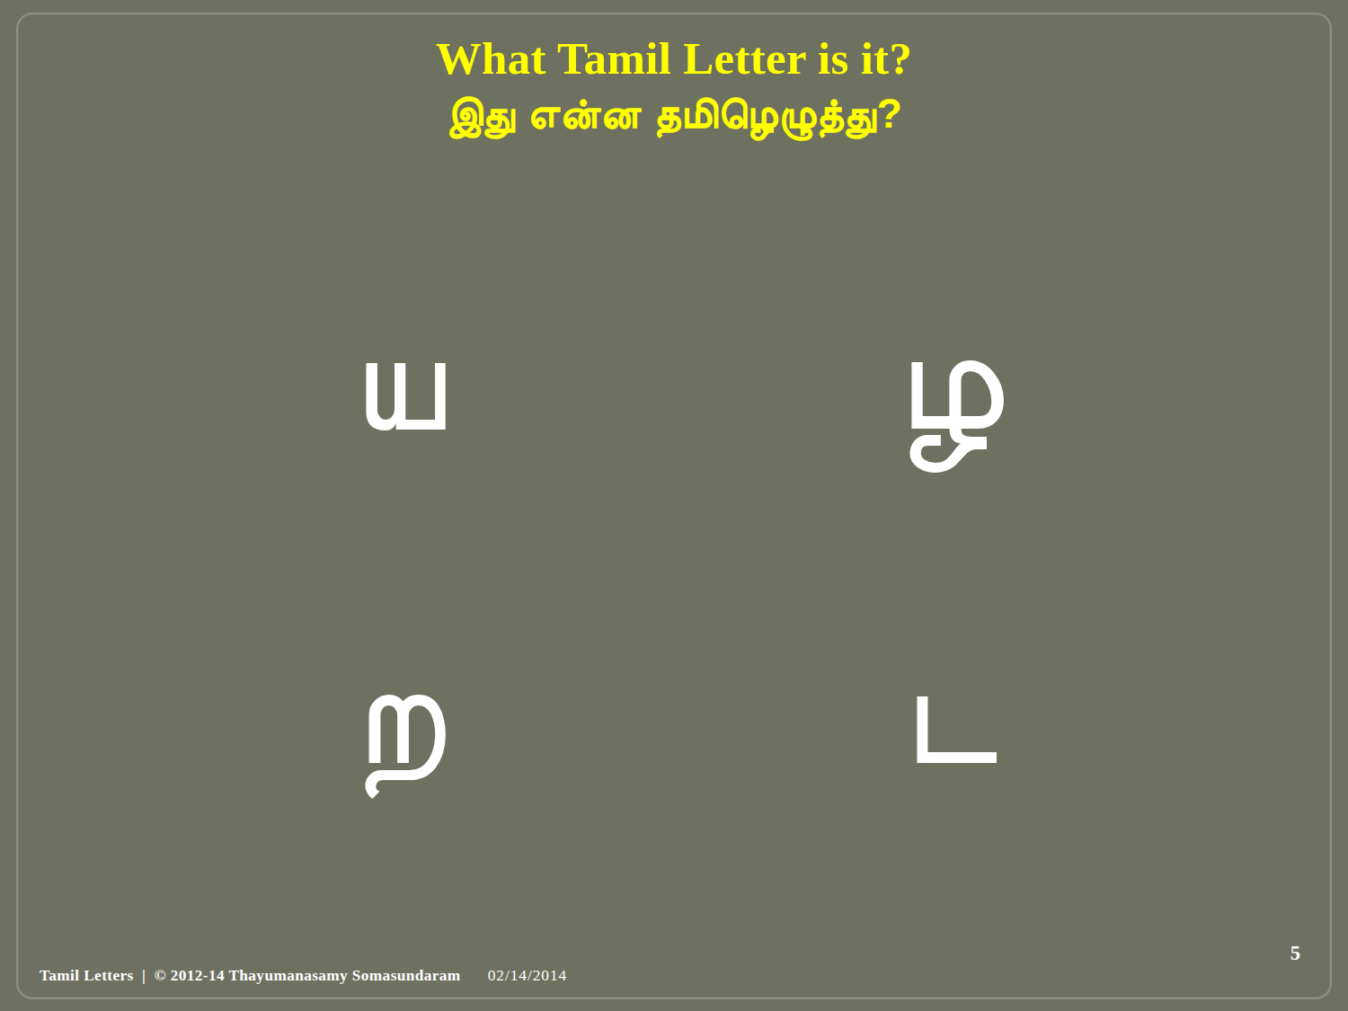What Tamil Letter is it? இது என்ன தமிழெழுத்து?
ய
ழ
ற
ட
5
Tamil Letters | © 2012-14 Thayumanasamy Somasundaram
02/14/2014